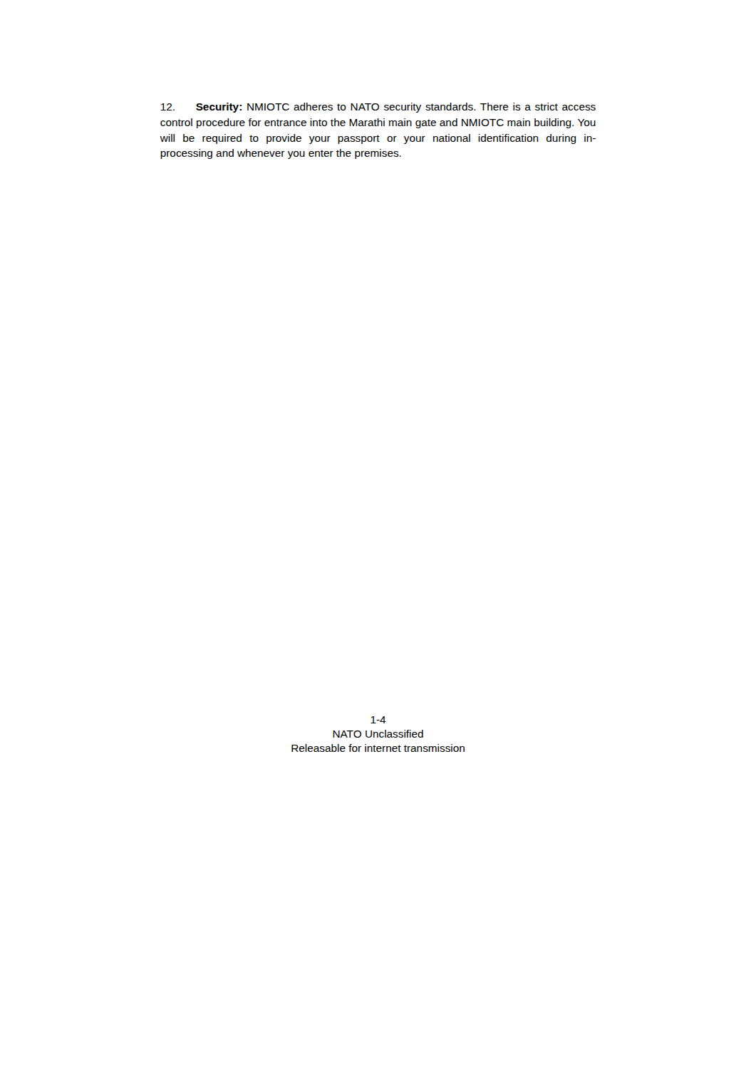12. Security: NMIOTC adheres to NATO security standards. There is a strict access control procedure for entrance into the Marathi main gate and NMIOTC main building. You will be required to provide your passport or your national identification during in-processing and whenever you enter the premises.
1-4
NATO Unclassified
Releasable for internet transmission